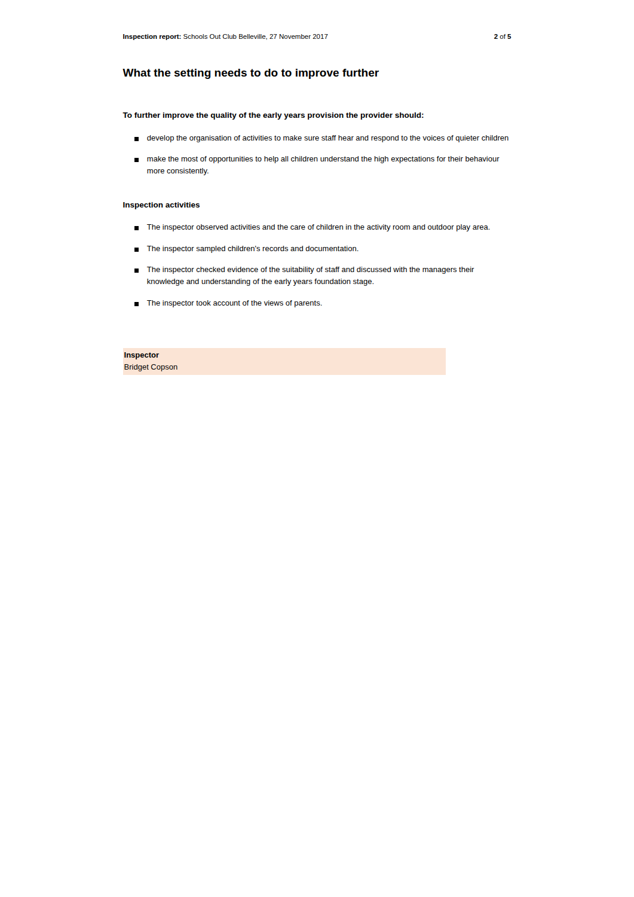Inspection report: Schools Out Club Belleville, 27 November 2017
2 of 5
What the setting needs to do to improve further
To further improve the quality of the early years provision the provider should:
develop the organisation of activities to make sure staff hear and respond to the voices of quieter children
make the most of opportunities to help all children understand the high expectations for their behaviour more consistently.
Inspection activities
The inspector observed activities and the care of children in the activity room and outdoor play area.
The inspector sampled children's records and documentation.
The inspector checked evidence of the suitability of staff and discussed with the managers their knowledge and understanding of the early years foundation stage.
The inspector took account of the views of parents.
Inspector Bridget Copson